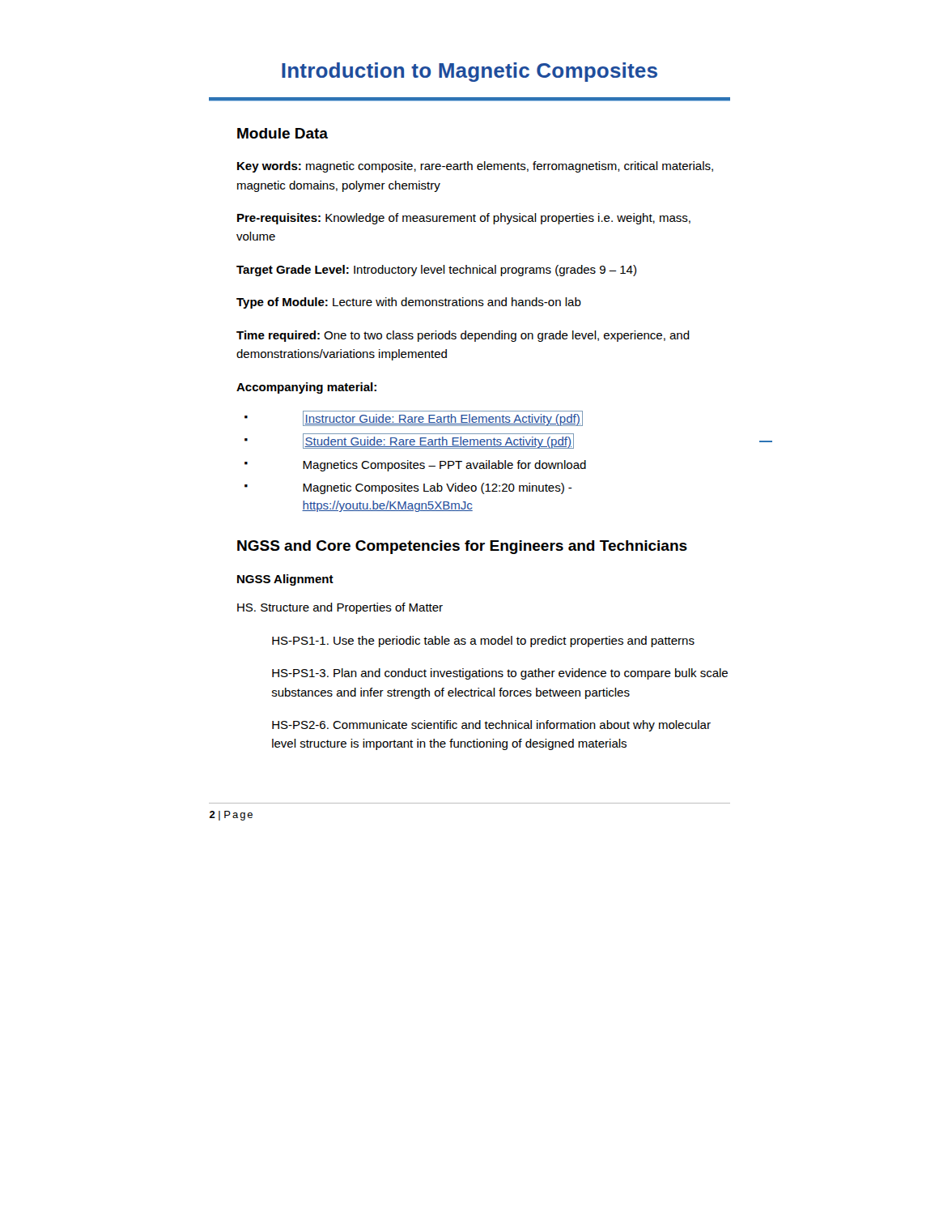Introduction to Magnetic Composites
Module Data
Key words: magnetic composite, rare-earth elements, ferromagnetism, critical materials, magnetic domains, polymer chemistry
Pre-requisites: Knowledge of measurement of physical properties i.e. weight, mass, volume
Target Grade Level: Introductory level technical programs (grades 9 – 14)
Type of Module: Lecture with demonstrations and hands-on lab
Time required: One to two class periods depending on grade level, experience, and demonstrations/variations implemented
Accompanying material:
Instructor Guide: Rare Earth Elements Activity (pdf)
Student Guide: Rare Earth Elements Activity (pdf)
Magnetics Composites – PPT available for download
Magnetic Composites Lab Video (12:20 minutes) -
https://youtu.be/KMagn5XBmJc
NGSS and Core Competencies for Engineers and Technicians
NGSS Alignment
HS. Structure and Properties of Matter
HS-PS1-1. Use the periodic table as a model to predict properties and patterns
HS-PS1-3. Plan and conduct investigations to gather evidence to compare bulk scale substances and infer strength of electrical forces between particles
HS-PS2-6. Communicate scientific and technical information about why molecular level structure is important in the functioning of designed materials
2 | Page